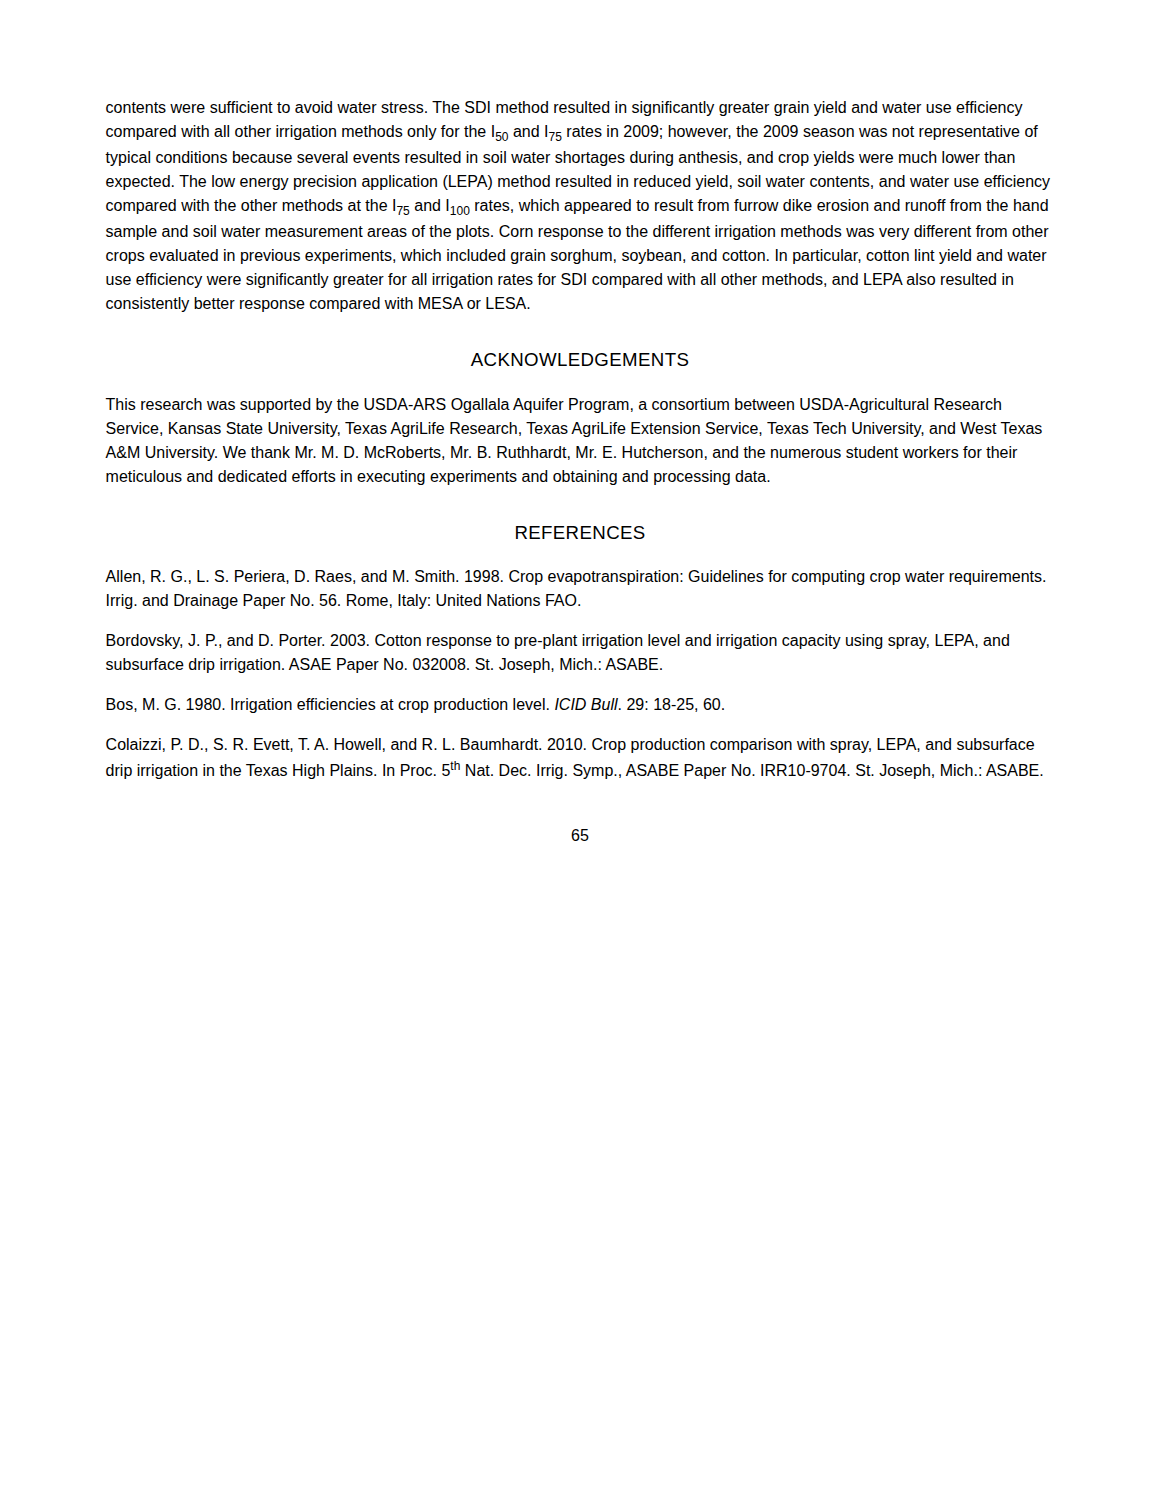contents were sufficient to avoid water stress. The SDI method resulted in significantly greater grain yield and water use efficiency compared with all other irrigation methods only for the I50 and I75 rates in 2009; however, the 2009 season was not representative of typical conditions because several events resulted in soil water shortages during anthesis, and crop yields were much lower than expected. The low energy precision application (LEPA) method resulted in reduced yield, soil water contents, and water use efficiency compared with the other methods at the I75 and I100 rates, which appeared to result from furrow dike erosion and runoff from the hand sample and soil water measurement areas of the plots. Corn response to the different irrigation methods was very different from other crops evaluated in previous experiments, which included grain sorghum, soybean, and cotton. In particular, cotton lint yield and water use efficiency were significantly greater for all irrigation rates for SDI compared with all other methods, and LEPA also resulted in consistently better response compared with MESA or LESA.
ACKNOWLEDGEMENTS
This research was supported by the USDA-ARS Ogallala Aquifer Program, a consortium between USDA-Agricultural Research Service, Kansas State University, Texas AgriLife Research, Texas AgriLife Extension Service, Texas Tech University, and West Texas A&M University. We thank Mr. M. D. McRoberts, Mr. B. Ruthhardt, Mr. E. Hutcherson, and the numerous student workers for their meticulous and dedicated efforts in executing experiments and obtaining and processing data.
REFERENCES
Allen, R. G., L. S. Periera, D. Raes, and M. Smith. 1998. Crop evapotranspiration: Guidelines for computing crop water requirements. Irrig. and Drainage Paper No. 56. Rome, Italy: United Nations FAO.
Bordovsky, J. P., and D. Porter. 2003. Cotton response to pre-plant irrigation level and irrigation capacity using spray, LEPA, and subsurface drip irrigation. ASAE Paper No. 032008. St. Joseph, Mich.: ASABE.
Bos, M. G. 1980. Irrigation efficiencies at crop production level. ICID Bull. 29: 18-25, 60.
Colaizzi, P. D., S. R. Evett, T. A. Howell, and R. L. Baumhardt. 2010. Crop production comparison with spray, LEPA, and subsurface drip irrigation in the Texas High Plains. In Proc. 5th Nat. Dec. Irrig. Symp., ASABE Paper No. IRR10-9704. St. Joseph, Mich.: ASABE.
65